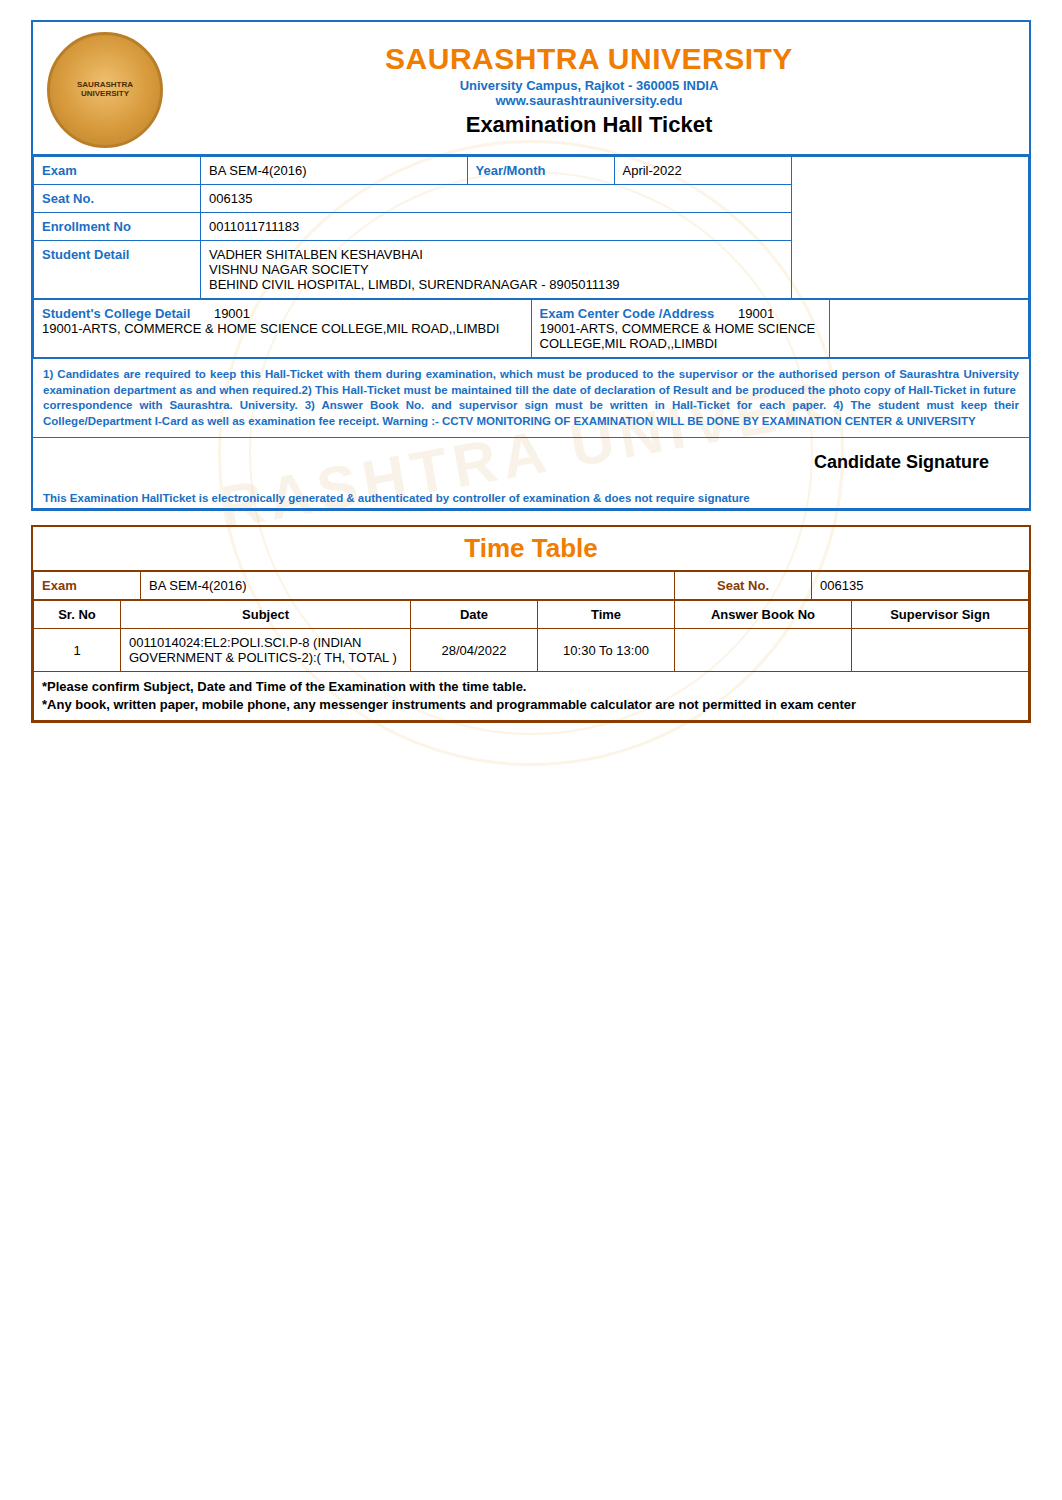SAURASHTRA UNIVERSITY
SAURASHTRA
UNIVERSITY
SAURASHTRA UNIVERSITY
University Campus, Rajkot - 360005 INDIA
www.saurashtrauniversity.edu
Examination Hall Ticket
| Exam | BA SEM-4(2016) | Year/Month | April-2022 | |
| Seat No. | 006135 |
| Enrollment No | 0011011711183 |
| Student Detail | VADHER SHITALBEN KESHAVBHAI VISHNU NAGAR SOCIETY BEHIND CIVIL HOSPITAL, LIMBDI, SURENDRANAGAR - 8905011139 |
| Student's College Detail 19001 19001-ARTS, COMMERCE & HOME SCIENCE COLLEGE,MIL ROAD,,LIMBDI | Exam Center Code /Address 19001 19001-ARTS, COMMERCE & HOME SCIENCE COLLEGE,MIL ROAD,,LIMBDI | |
1) Candidates are required to keep this Hall-Ticket with them during examination, which must be produced to the supervisor or the authorised person of Saurashtra University examination department as and when required.2) This Hall-Ticket must be maintained till the date of declaration of Result and be produced the photo copy of Hall-Ticket in future correspondence with Saurashtra. University. 3) Answer Book No. and supervisor sign must be written in Hall-Ticket for each paper. 4) The student must keep their College/Department I-Card as well as examination fee receipt. Warning :- CCTV MONITORING OF EXAMINATION WILL BE DONE BY EXAMINATION CENTER & UNIVERSITY
Candidate Signature
This Examination HallTicket is electronically generated & authenticated by controller of examination & does not require signature
Time Table
| Exam | BA SEM-4(2016) | Seat No. | 006135 |
| Sr. No | Subject | Date | Time | Answer Book No | Supervisor Sign |
| --- | --- | --- | --- | --- | --- |
| 1 | 0011014024:EL2:POLI.SCI.P-8 (INDIAN GOVERNMENT & POLITICS-2):( TH, TOTAL ) | 28/04/2022 | 10:30 To 13:00 | | |
| *Please confirm Subject, Date and Time of the Examination with the time table. *Any book, written paper, mobile phone, any messenger instruments and programmable calculator are not permitted in exam center |